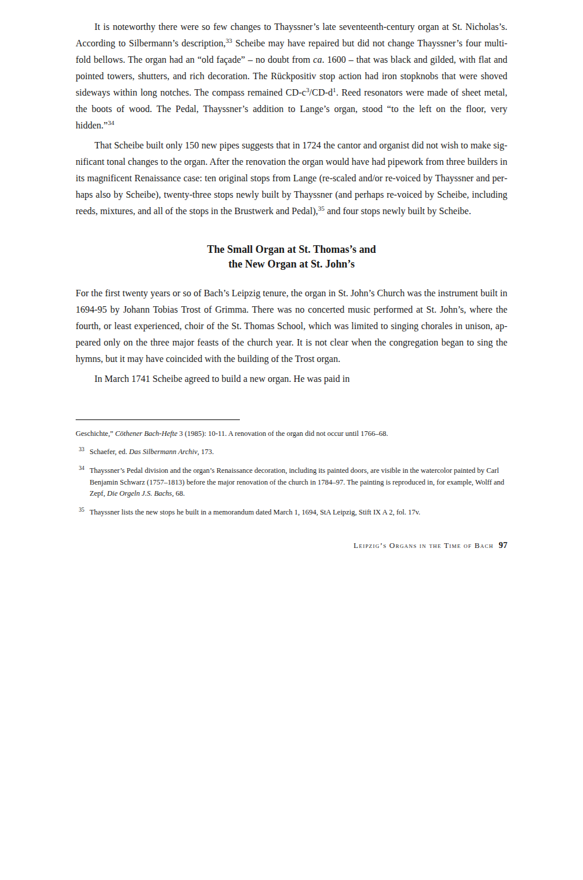It is noteworthy there were so few changes to Thayssner’s late seventeenth-century organ at St. Nicholas’s. According to Silbermann’s description,33 Scheibe may have repaired but did not change Thayssner’s four multi-fold bellows. The organ had an “old façade” – no doubt from ca. 1600 – that was black and gilded, with flat and pointed towers, shutters, and rich decoration. The Rückpositiv stop action had iron stopknobs that were shoved sideways within long notches. The compass remained CD-c3/CD-d1. Reed resonators were made of sheet metal, the boots of wood. The Pedal, Thayssner’s addition to Lange’s organ, stood “to the left on the floor, very hidden.”34
That Scheibe built only 150 new pipes suggests that in 1724 the cantor and organist did not wish to make significant tonal changes to the organ. After the renovation the organ would have had pipework from three builders in its magnificent Renaissance case: ten original stops from Lange (re-scaled and/or re-voiced by Thayssner and perhaps also by Scheibe), twenty-three stops newly built by Thayssner (and perhaps re-voiced by Scheibe, including reeds, mixtures, and all of the stops in the Brustwerk and Pedal),35 and four stops newly built by Scheibe.
The Small Organ at St. Thomas’s and
the New Organ at St. John’s
For the first twenty years or so of Bach’s Leipzig tenure, the organ in St. John’s Church was the instrument built in 1694-95 by Johann Tobias Trost of Grimma. There was no concerted music performed at St. John’s, where the fourth, or least experienced, choir of the St. Thomas School, which was limited to singing chorales in unison, appeared only on the three major feasts of the church year. It is not clear when the congregation began to sing the hymns, but it may have coincided with the building of the Trost organ.
In March 1741 Scheibe agreed to build a new organ. He was paid in
Geschichte,” Cöthener Bach-Hefte 3 (1985): 10-11. A renovation of the organ did not occur until 1766–68.
33 Schaefer, ed. Das Silbermann Archiv, 173.
34 Thayssner’s Pedal division and the organ’s Renaissance decoration, including its painted doors, are visible in the watercolor painted by Carl Benjamin Schwarz (1757–1813) before the major renovation of the church in 1784–97. The painting is reproduced in, for example, Wolff and Zepf, Die Orgeln J.S. Bachs, 68.
35 Thayssner lists the new stops he built in a memorandum dated March 1, 1694, StA Leipzig, Stift IX A 2, fol. 17v.
Leipzig’s Organs in the Time of Bach 97